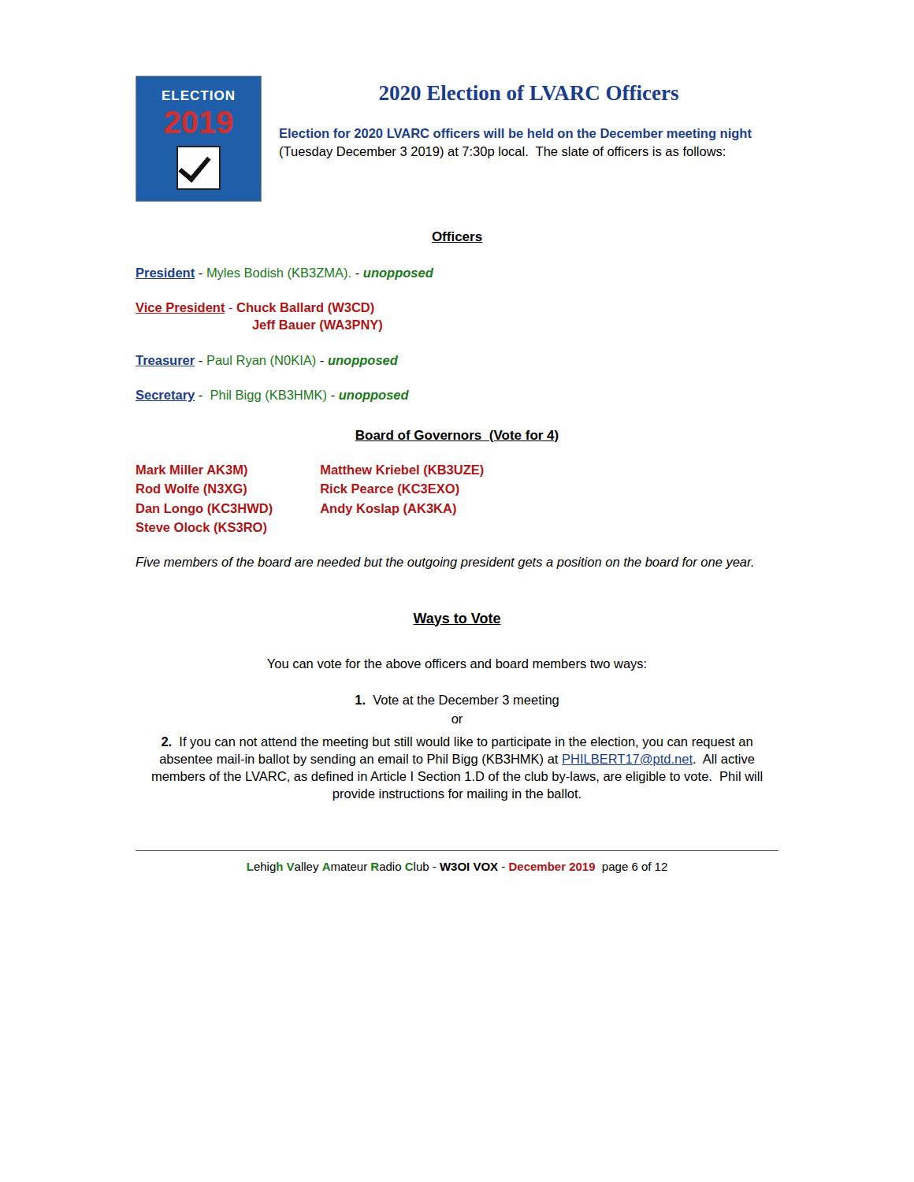Election
2019
2020 Election of LVARC Officers
Election for 2020 LVARC officers will be held on the December meeting night (Tuesday December 3 2019) at 7:30p local. The slate of officers is as follows:
Officers
President - Myles Bodish (KB3ZMA). - unopposed
Vice President - Chuck Ballard (W3CD) Jeff Bauer (WA3PNY)
Treasurer - Paul Ryan (N0KIA) - unopposed
Secretary - Phil Bigg (KB3HMK) - unopposed
Board of Governors (Vote for 4)
| Mark Miller AK3M) | Matthew Kriebel (KB3UZE) |
| Rod Wolfe (N3XG) | Rick Pearce (KC3EXO) |
| Dan Longo (KC3HWD) | Andy Koslap (AK3KA) |
| Steve Olock (KS3RO) | |
Five members of the board are needed but the outgoing president gets a position on the board for one year.
Ways to Vote
You can vote for the above officers and board members two ways:
1. Vote at the December 3 meeting
or
2. If you can not attend the meeting but still would like to participate in the election, you can request an absentee mail-in ballot by sending an email to Phil Bigg (KB3HMK) at PHILBERT17@ptd.net. All active members of the LVARC, as defined in Article I Section 1.D of the club by-laws, are eligible to vote. Phil will provide instructions for mailing in the ballot.
Lehig h Valley Amateur Radio Club - W3OI VOX - December 2019 page 6 of 12